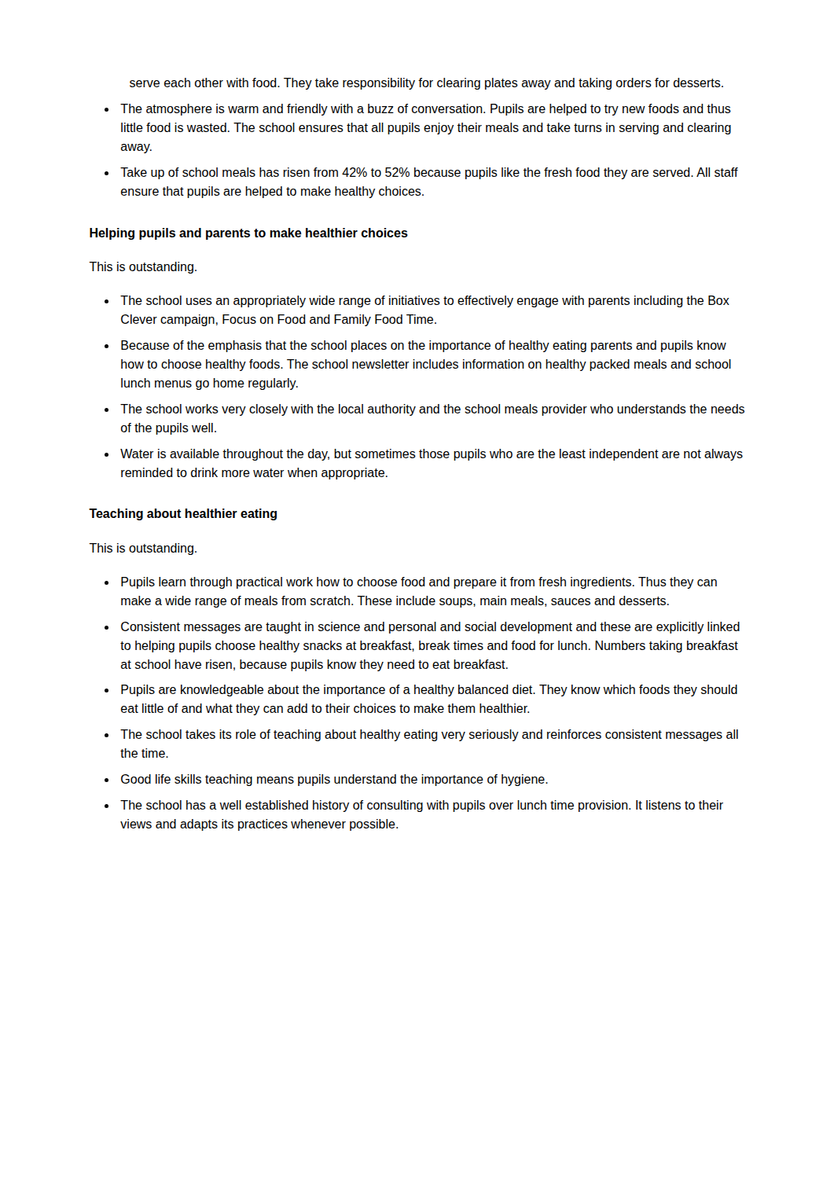serve each other with food. They take responsibility for clearing plates away and taking orders for desserts.
The atmosphere is warm and friendly with a buzz of conversation. Pupils are helped to try new foods and thus little food is wasted. The school ensures that all pupils enjoy their meals and take turns in serving and clearing away.
Take up of school meals has risen from 42% to 52% because pupils like the fresh food they are served. All staff ensure that pupils are helped to make healthy choices.
Helping pupils and parents to make healthier choices
This is outstanding.
The school uses an appropriately wide range of initiatives to effectively engage with parents including the Box Clever campaign, Focus on Food and Family Food Time.
Because of the emphasis that the school places on the importance of healthy eating parents and pupils know how to choose healthy foods. The school newsletter includes information on healthy packed meals and school lunch menus go home regularly.
The school works very closely with the local authority and the school meals provider who understands the needs of the pupils well.
Water is available throughout the day, but sometimes those pupils who are the least independent are not always reminded to drink more water when appropriate.
Teaching about healthier eating
This is outstanding.
Pupils learn through practical work how to choose food and prepare it from fresh ingredients. Thus they can make a wide range of meals from scratch. These include soups, main meals, sauces and desserts.
Consistent messages are taught in science and personal and social development and these are explicitly linked to helping pupils choose healthy snacks at breakfast, break times and food for lunch. Numbers taking breakfast at school have risen, because pupils know they need to eat breakfast.
Pupils are knowledgeable about the importance of a healthy balanced diet. They know which foods they should eat little of and what they can add to their choices to make them healthier.
The school takes its role of teaching about healthy eating very seriously and reinforces consistent messages all the time.
Good life skills teaching means pupils understand the importance of hygiene.
The school has a well established history of consulting with pupils over lunch time provision. It listens to their views and adapts its practices whenever possible.